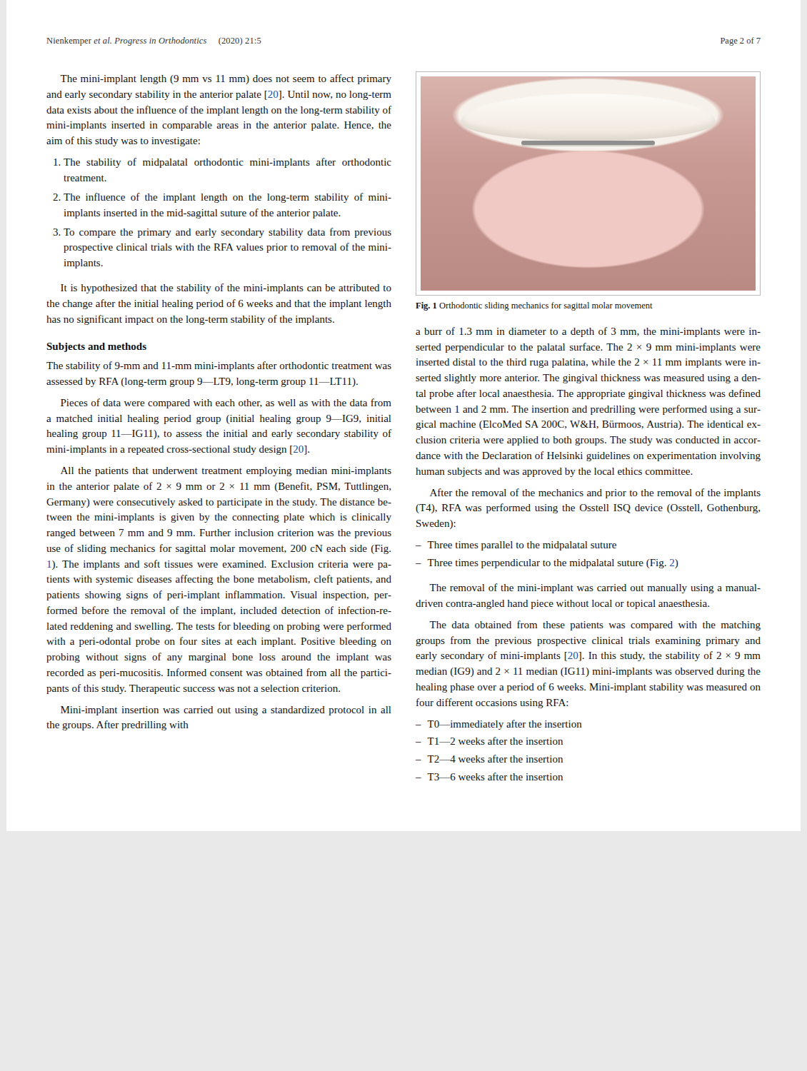Nienkemper et al. Progress in Orthodontics (2020) 21:5
Page 2 of 7
The mini-implant length (9 mm vs 11 mm) does not seem to affect primary and early secondary stability in the anterior palate [20]. Until now, no long-term data exists about the influence of the implant length on the long-term stability of mini-implants inserted in comparable areas in the anterior palate. Hence, the aim of this study was to investigate:
The stability of midpalatal orthodontic mini-implants after orthodontic treatment.
The influence of the implant length on the long-term stability of mini-implants inserted in the mid-sagittal suture of the anterior palate.
To compare the primary and early secondary stability data from previous prospective clinical trials with the RFA values prior to removal of the mini-implants.
It is hypothesized that the stability of the mini-implants can be attributed to the change after the initial healing period of 6 weeks and that the implant length has no significant impact on the long-term stability of the implants.
Subjects and methods
The stability of 9-mm and 11-mm mini-implants after orthodontic treatment was assessed by RFA (long-term group 9—LT9, long-term group 11—LT11).
Pieces of data were compared with each other, as well as with the data from a matched initial healing period group (initial healing group 9—IG9, initial healing group 11—IG11), to assess the initial and early secondary stability of mini-implants in a repeated cross-sectional study design [20].
All the patients that underwent treatment employing median mini-implants in the anterior palate of 2 × 9 mm or 2 × 11 mm (Benefit, PSM, Tuttlingen, Germany) were consecutively asked to participate in the study. The distance between the mini-implants is given by the connecting plate which is clinically ranged between 7 mm and 9 mm. Further inclusion criterion was the previous use of sliding mechanics for sagittal molar movement, 200 cN each side (Fig. 1). The implants and soft tissues were examined. Exclusion criteria were patients with systemic diseases affecting the bone metabolism, cleft patients, and patients showing signs of peri-implant inflammation. Visual inspection, performed before the removal of the implant, included detection of infection-related reddening and swelling. The tests for bleeding on probing were performed with a peri-odontal probe on four sites at each implant. Positive bleeding on probing without signs of any marginal bone loss around the implant was recorded as peri-mucositis. Informed consent was obtained from all the participants of this study. Therapeutic success was not a selection criterion.
Mini-implant insertion was carried out using a standardized protocol in all the groups. After predrilling with
Fig. 1 Orthodontic sliding mechanics for sagittal molar movement
a burr of 1.3 mm in diameter to a depth of 3 mm, the mini-implants were inserted perpendicular to the palatal surface. The 2 × 9 mm mini-implants were inserted distal to the third ruga palatina, while the 2 × 11 mm implants were inserted slightly more anterior. The gingival thickness was measured using a dental probe after local anaesthesia. The appropriate gingival thickness was defined between 1 and 2 mm. The insertion and predrilling were performed using a surgical machine (ElcoMed SA 200C, W&H, Bürmoos, Austria). The identical exclusion criteria were applied to both groups. The study was conducted in accordance with the Declaration of Helsinki guidelines on experimentation involving human subjects and was approved by the local ethics committee.
After the removal of the mechanics and prior to the removal of the implants (T4), RFA was performed using the Osstell ISQ device (Osstell, Gothenburg, Sweden):
Three times parallel to the midpalatal suture
Three times perpendicular to the midpalatal suture (Fig. 2)
The removal of the mini-implant was carried out manually using a manual-driven contra-angled hand piece without local or topical anaesthesia.
The data obtained from these patients was compared with the matching groups from the previous prospective clinical trials examining primary and early secondary of mini-implants [20]. In this study, the stability of 2 × 9 mm median (IG9) and 2 × 11 median (IG11) mini-implants was observed during the healing phase over a period of 6 weeks. Mini-implant stability was measured on four different occasions using RFA:
T0—immediately after the insertion
T1—2 weeks after the insertion
T2—4 weeks after the insertion
T3—6 weeks after the insertion